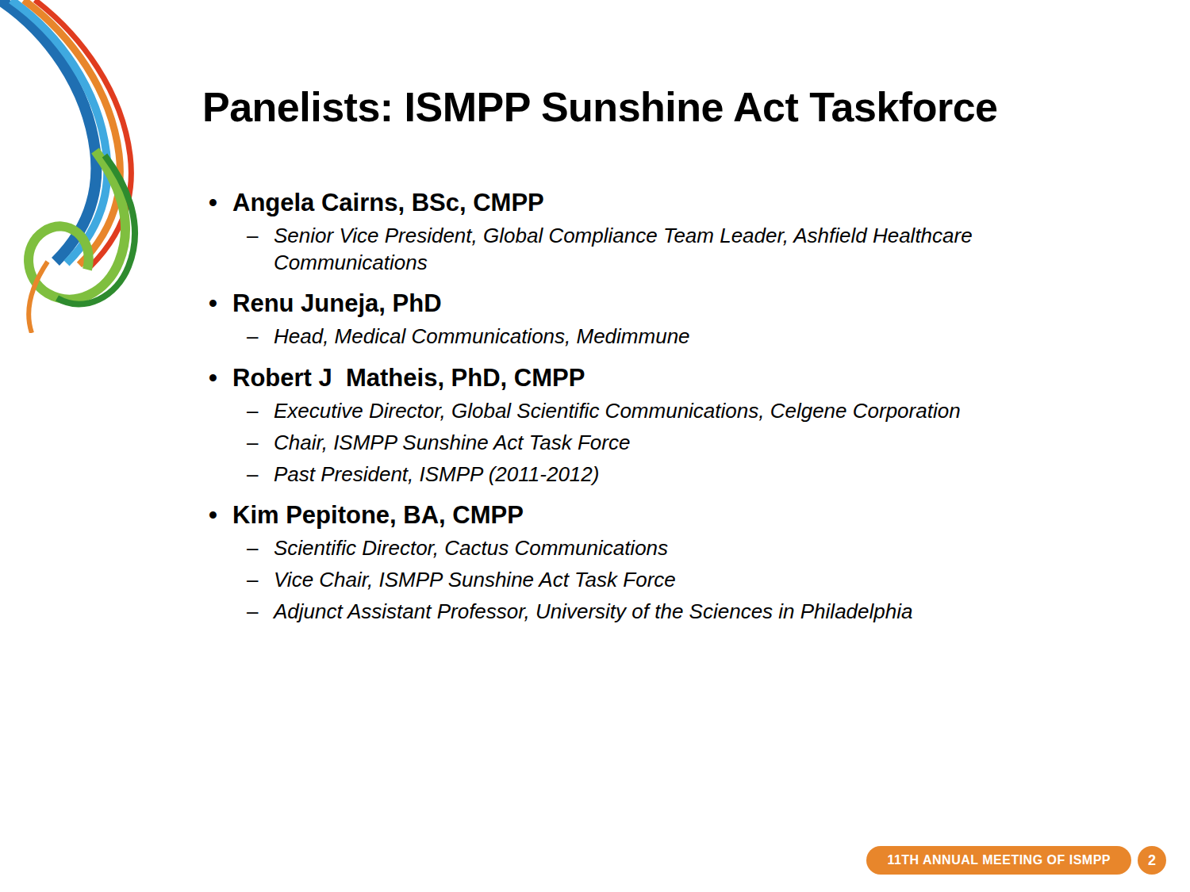Panelists: ISMPP Sunshine Act Taskforce
•Angela Cairns, BSc, CMPP
–Senior Vice President, Global Compliance Team Leader, Ashfield Healthcare Communications
•Renu Juneja, PhD
–Head, Medical Communications, Medimmune
•Robert J Matheis, PhD, CMPP
–Executive Director, Global Scientific Communications, Celgene Corporation
–Chair, ISMPP Sunshine Act Task Force
–Past President, ISMPP (2011-2012)
•Kim Pepitone, BA, CMPP
–Scientific Director, Cactus Communications
–Vice Chair, ISMPP Sunshine Act Task Force
–Adjunct Assistant Professor, University of the Sciences in Philadelphia
11TH ANNUAL MEETING OF ISMPP
2